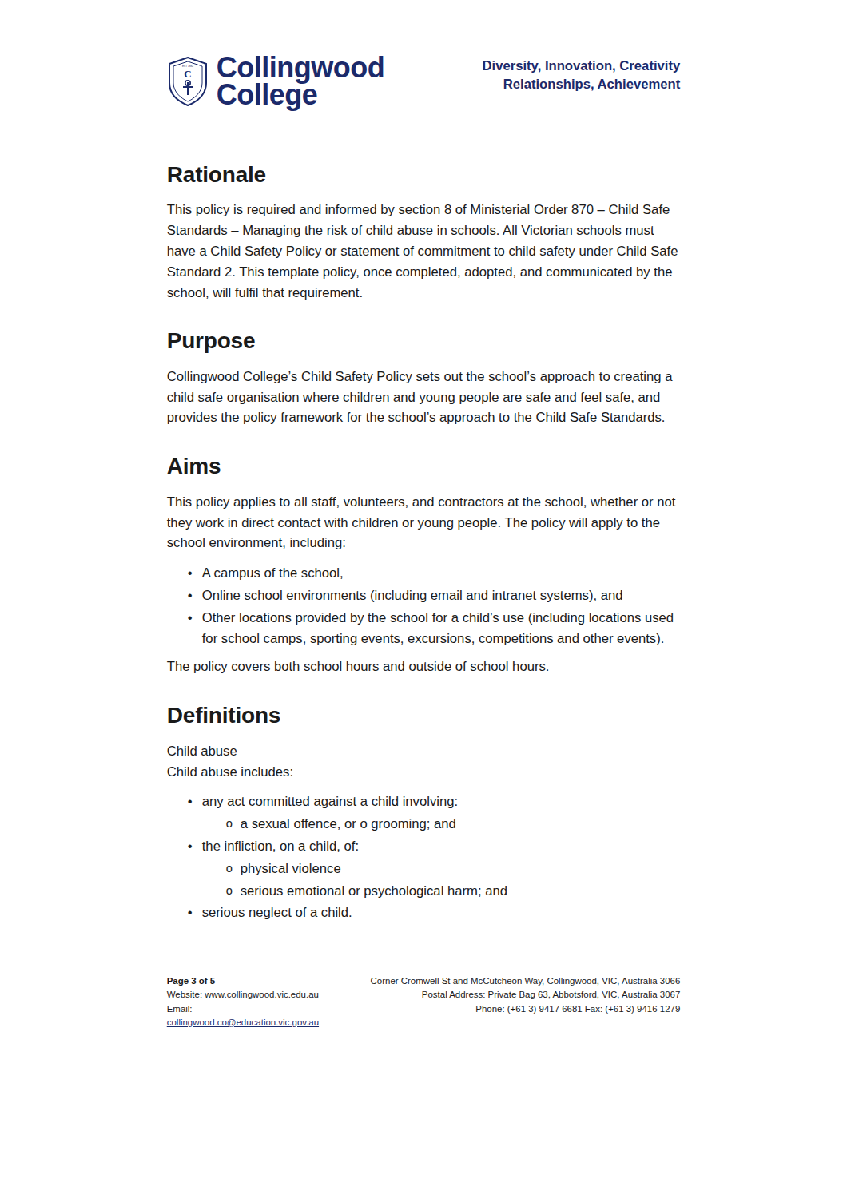C EST 1882
Collingwood
College
Diversity, Innovation, Creativity
Relationships, Achievement
Rationale
This policy is required and informed by section 8 of Ministerial Order 870 – Child Safe Standards – Managing the risk of child abuse in schools. All Victorian schools must have a Child Safety Policy or statement of commitment to child safety under Child Safe Standard 2. This template policy, once completed, adopted, and communicated by the school, will fulfil that requirement.
Purpose
Collingwood College’s Child Safety Policy sets out the school’s approach to creating a child safe organisation where children and young people are safe and feel safe, and provides the policy framework for the school’s approach to the Child Safe Standards.
Aims
This policy applies to all staff, volunteers, and contractors at the school, whether or not they work in direct contact with children or young people. The policy will apply to the school environment, including:
A campus of the school,
Online school environments (including email and intranet systems), and
Other locations provided by the school for a child’s use (including locations used for school camps, sporting events, excursions, competitions and other events).
The policy covers both school hours and outside of school hours.
Definitions
Child abuse
Child abuse includes:
any act committed against a child involving:
a sexual offence, or o grooming; and
the infliction, on a child, of:
physical violence
serious emotional or psychological harm; and
serious neglect of a child.
Page 3 of 5
Website: www.collingwood.vic.edu.au
Email:
collingwood.co@education.vic.gov.au
Corner Cromwell St and McCutcheon Way, Collingwood, VIC, Australia 3066
Postal Address: Private Bag 63, Abbotsford, VIC, Australia 3067
Phone: (+61 3) 9417 6681 Fax: (+61 3) 9416 1279